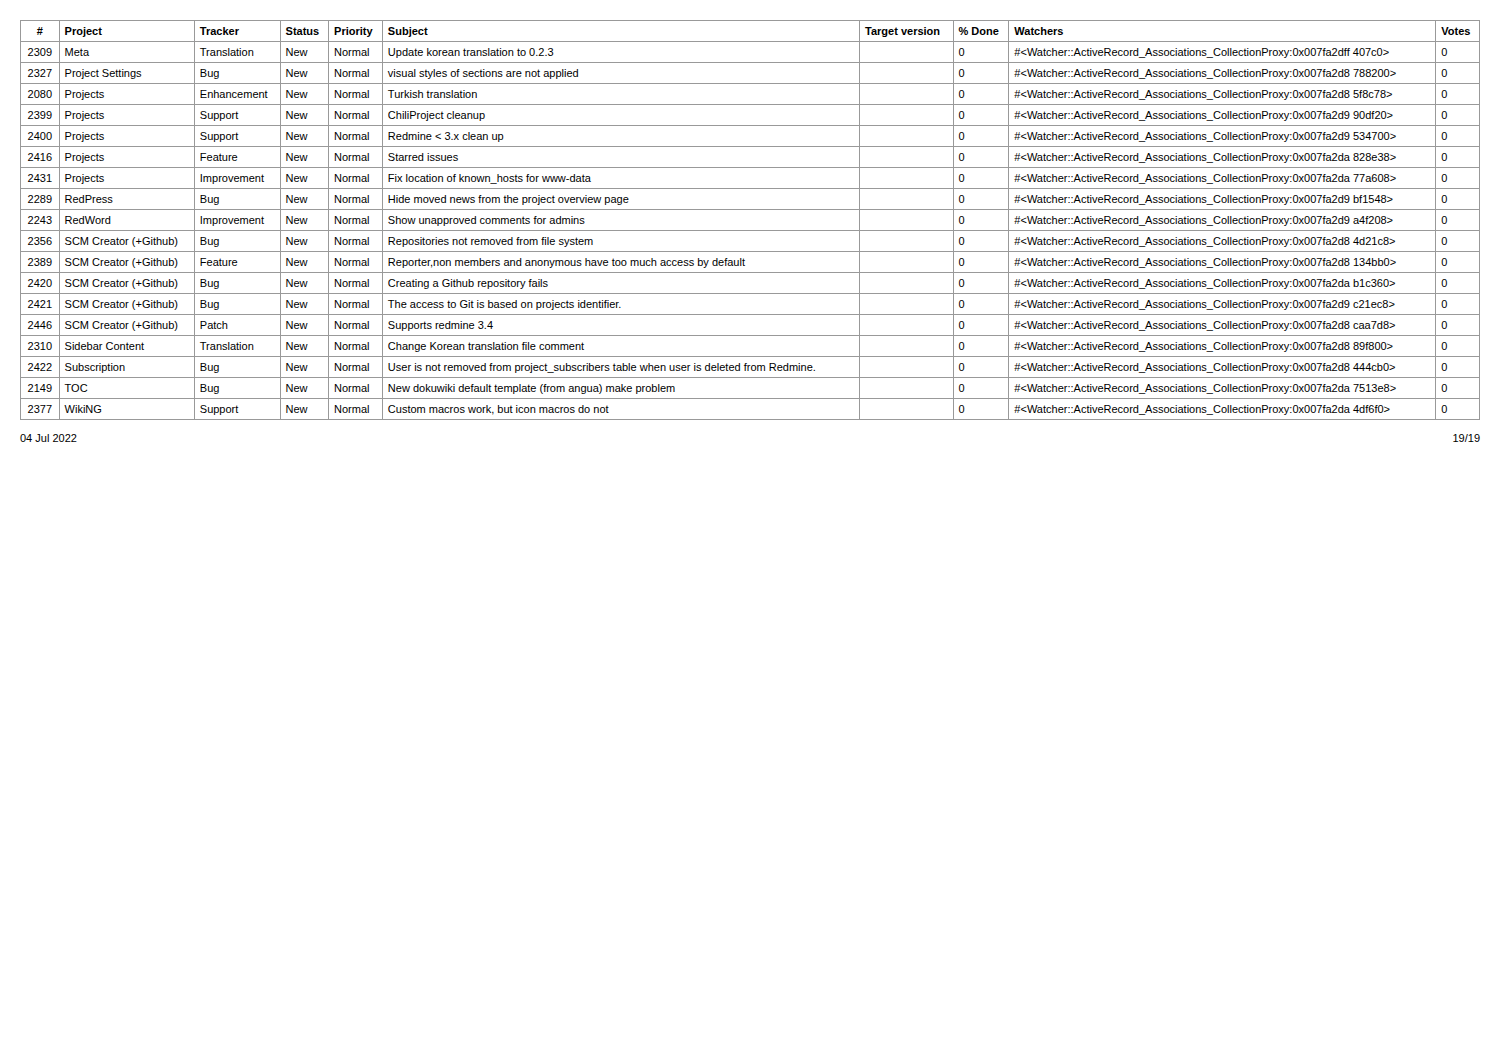| # | Project | Tracker | Status | Priority | Subject | Target version | % Done | Watchers | Votes |
| --- | --- | --- | --- | --- | --- | --- | --- | --- | --- |
| 2309 | Meta | Translation | New | Normal | Update korean translation to 0.2.3 | | 0 | #<Watcher::ActiveRecord_Associations_CollectionProxy:0x007fa2dff 407c0> | 0 |
| 2327 | Project Settings | Bug | New | Normal | visual styles of sections are not applied | | 0 | #<Watcher::ActiveRecord_Associations_CollectionProxy:0x007fa2d8 788200> | 0 |
| 2080 | Projects | Enhancement | New | Normal | Turkish translation | | 0 | #<Watcher::ActiveRecord_Associations_CollectionProxy:0x007fa2d8 5f8c78> | 0 |
| 2399 | Projects | Support | New | Normal | ChiliProject cleanup | | 0 | #<Watcher::ActiveRecord_Associations_CollectionProxy:0x007fa2d9 90df20> | 0 |
| 2400 | Projects | Support | New | Normal | Redmine < 3.x clean up | | 0 | #<Watcher::ActiveRecord_Associations_CollectionProxy:0x007fa2d9 534700> | 0 |
| 2416 | Projects | Feature | New | Normal | Starred issues | | 0 | #<Watcher::ActiveRecord_Associations_CollectionProxy:0x007fa2da 828e38> | 0 |
| 2431 | Projects | Improvement | New | Normal | Fix location of known_hosts for www-data | | 0 | #<Watcher::ActiveRecord_Associations_CollectionProxy:0x007fa2da 77a608> | 0 |
| 2289 | RedPress | Bug | New | Normal | Hide moved news from the project overview page | | 0 | #<Watcher::ActiveRecord_Associations_CollectionProxy:0x007fa2d9 bf1548> | 0 |
| 2243 | RedWord | Improvement | New | Normal | Show unapproved comments for admins | | 0 | #<Watcher::ActiveRecord_Associations_CollectionProxy:0x007fa2d9 a4f208> | 0 |
| 2356 | SCM Creator (+Github) | Bug | New | Normal | Repositories not removed from file system | | 0 | #<Watcher::ActiveRecord_Associations_CollectionProxy:0x007fa2d8 4d21c8> | 0 |
| 2389 | SCM Creator (+Github) | Feature | New | Normal | Reporter,non members and anonymous have too much access by default | | 0 | #<Watcher::ActiveRecord_Associations_CollectionProxy:0x007fa2d8 134bb0> | 0 |
| 2420 | SCM Creator (+Github) | Bug | New | Normal | Creating a Github repository fails | | 0 | #<Watcher::ActiveRecord_Associations_CollectionProxy:0x007fa2da b1c360> | 0 |
| 2421 | SCM Creator (+Github) | Bug | New | Normal | The access to Git is based on projects identifier. | | 0 | #<Watcher::ActiveRecord_Associations_CollectionProxy:0x007fa2d9 c21ec8> | 0 |
| 2446 | SCM Creator (+Github) | Patch | New | Normal | Supports redmine 3.4 | | 0 | #<Watcher::ActiveRecord_Associations_CollectionProxy:0x007fa2d8 caa7d8> | 0 |
| 2310 | Sidebar Content | Translation | New | Normal | Change Korean translation file comment | | 0 | #<Watcher::ActiveRecord_Associations_CollectionProxy:0x007fa2d8 89f800> | 0 |
| 2422 | Subscription | Bug | New | Normal | User is not removed from project_subscribers table when user is deleted from Redmine. | | 0 | #<Watcher::ActiveRecord_Associations_CollectionProxy:0x007fa2d8 444cb0> | 0 |
| 2149 | TOC | Bug | New | Normal | New dokuwiki default template (from angua) make problem | | 0 | #<Watcher::ActiveRecord_Associations_CollectionProxy:0x007fa2da 7513e8> | 0 |
| 2377 | WikiNG | Support | New | Normal | Custom macros work, but icon macros do not | | 0 | #<Watcher::ActiveRecord_Associations_CollectionProxy:0x007fa2da 4df6f0> | 0 |
04 Jul 2022 19/19